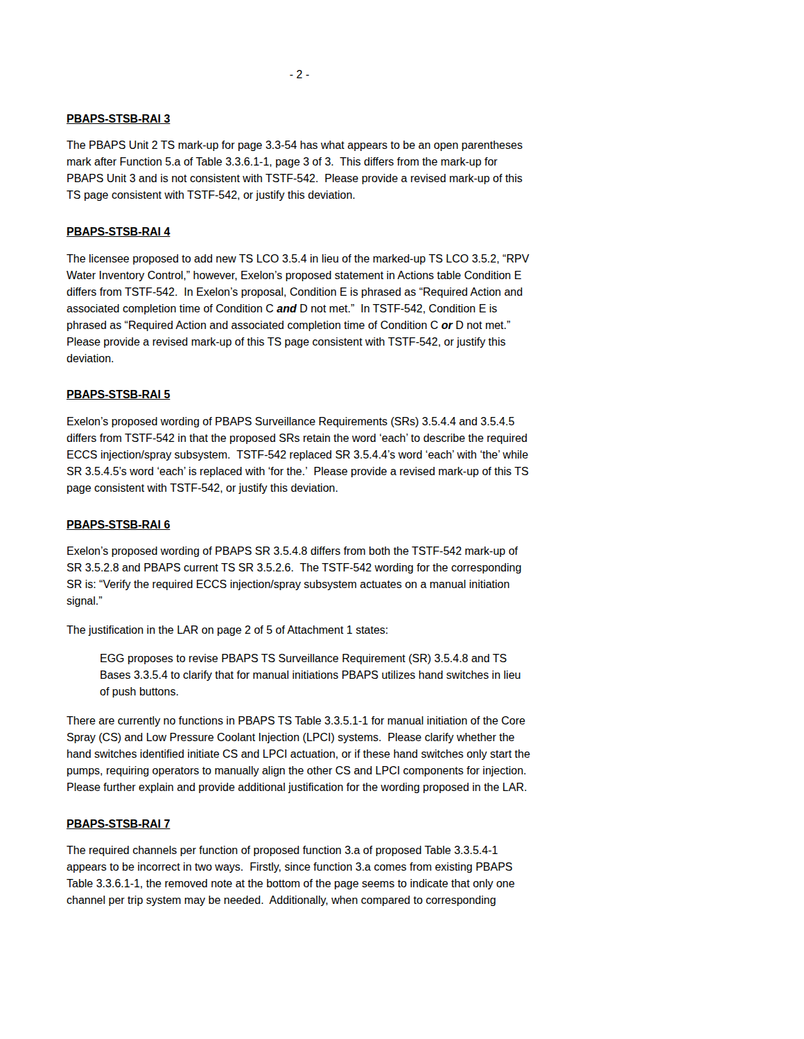- 2 -
PBAPS-STSB-RAI 3
The PBAPS Unit 2 TS mark-up for page 3.3-54 has what appears to be an open parentheses mark after Function 5.a of Table 3.3.6.1-1, page 3 of 3. This differs from the mark-up for PBAPS Unit 3 and is not consistent with TSTF-542. Please provide a revised mark-up of this TS page consistent with TSTF-542, or justify this deviation.
PBAPS-STSB-RAI 4
The licensee proposed to add new TS LCO 3.5.4 in lieu of the marked-up TS LCO 3.5.2, “RPV Water Inventory Control,” however, Exelon’s proposed statement in Actions table Condition E differs from TSTF-542. In Exelon’s proposal, Condition E is phrased as “Required Action and associated completion time of Condition C and D not met.” In TSTF-542, Condition E is phrased as “Required Action and associated completion time of Condition C or D not met.” Please provide a revised mark-up of this TS page consistent with TSTF-542, or justify this deviation.
PBAPS-STSB-RAI 5
Exelon’s proposed wording of PBAPS Surveillance Requirements (SRs) 3.5.4.4 and 3.5.4.5 differs from TSTF-542 in that the proposed SRs retain the word ‘each’ to describe the required ECCS injection/spray subsystem. TSTF-542 replaced SR 3.5.4.4’s word ‘each’ with ‘the’ while SR 3.5.4.5’s word ‘each’ is replaced with ‘for the.’ Please provide a revised mark-up of this TS page consistent with TSTF-542, or justify this deviation.
PBAPS-STSB-RAI 6
Exelon’s proposed wording of PBAPS SR 3.5.4.8 differs from both the TSTF-542 mark-up of SR 3.5.2.8 and PBAPS current TS SR 3.5.2.6. The TSTF-542 wording for the corresponding SR is: “Verify the required ECCS injection/spray subsystem actuates on a manual initiation signal.”
The justification in the LAR on page 2 of 5 of Attachment 1 states:
EGG proposes to revise PBAPS TS Surveillance Requirement (SR) 3.5.4.8 and TS Bases 3.3.5.4 to clarify that for manual initiations PBAPS utilizes hand switches in lieu of push buttons.
There are currently no functions in PBAPS TS Table 3.3.5.1-1 for manual initiation of the Core Spray (CS) and Low Pressure Coolant Injection (LPCI) systems. Please clarify whether the hand switches identified initiate CS and LPCI actuation, or if these hand switches only start the pumps, requiring operators to manually align the other CS and LPCI components for injection. Please further explain and provide additional justification for the wording proposed in the LAR.
PBAPS-STSB-RAI 7
The required channels per function of proposed function 3.a of proposed Table 3.3.5.4-1 appears to be incorrect in two ways. Firstly, since function 3.a comes from existing PBAPS Table 3.3.6.1-1, the removed note at the bottom of the page seems to indicate that only one channel per trip system may be needed. Additionally, when compared to corresponding